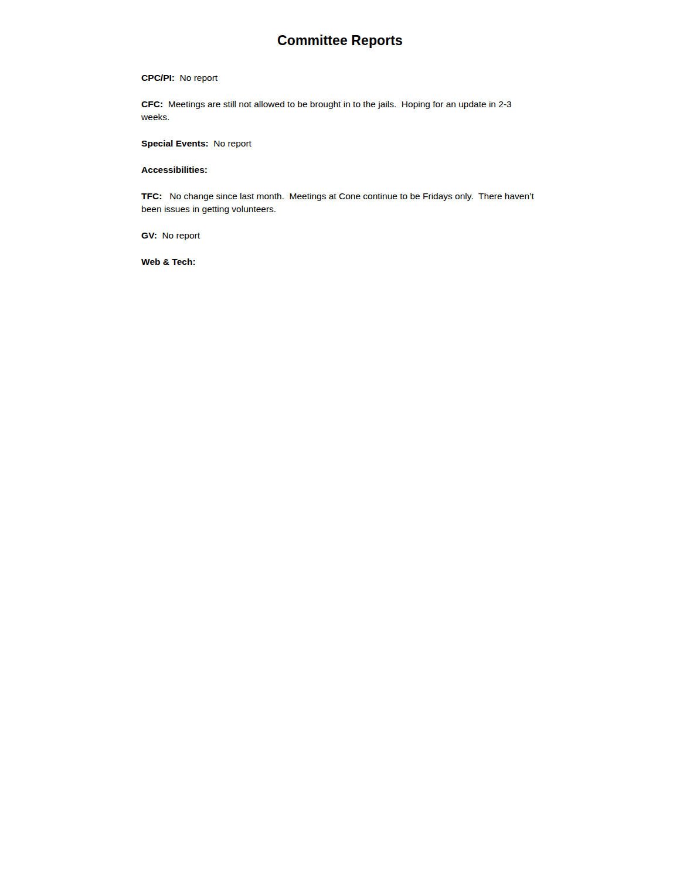Committee Reports
CPC/PI: No report
CFC: Meetings are still not allowed to be brought in to the jails. Hoping for an update in 2-3 weeks.
Special Events: No report
Accessibilities:
TFC: No change since last month. Meetings at Cone continue to be Fridays only. There haven’t been issues in getting volunteers.
GV: No report
Web & Tech: